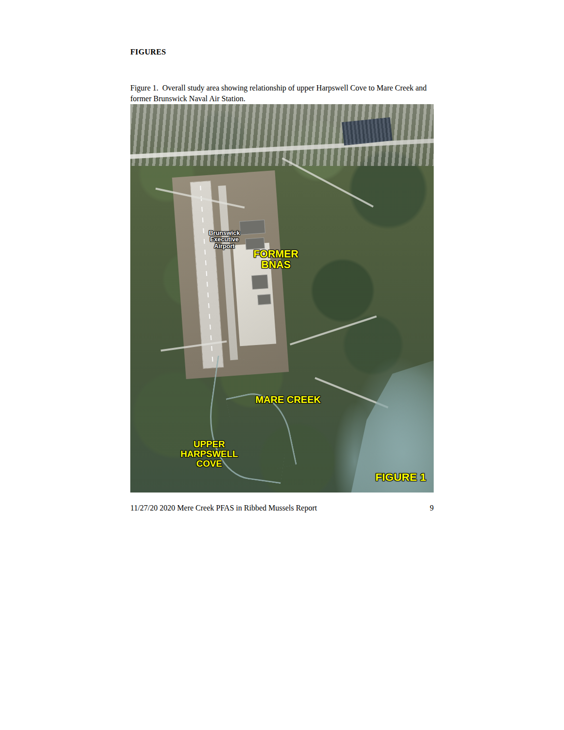FIGURES
Figure 1. Overall study area showing relationship of upper Harpswell Cove to Mare Creek and former Brunswick Naval Air Station.
Brunswick
Executive
Airport
FORMER
BNAS
MARE CREEK
UPPER
HARPSWELL
COVE
FIGURE 1
11/27/20 2020 Mere Creek PFAS in Ribbed Mussels Report 9